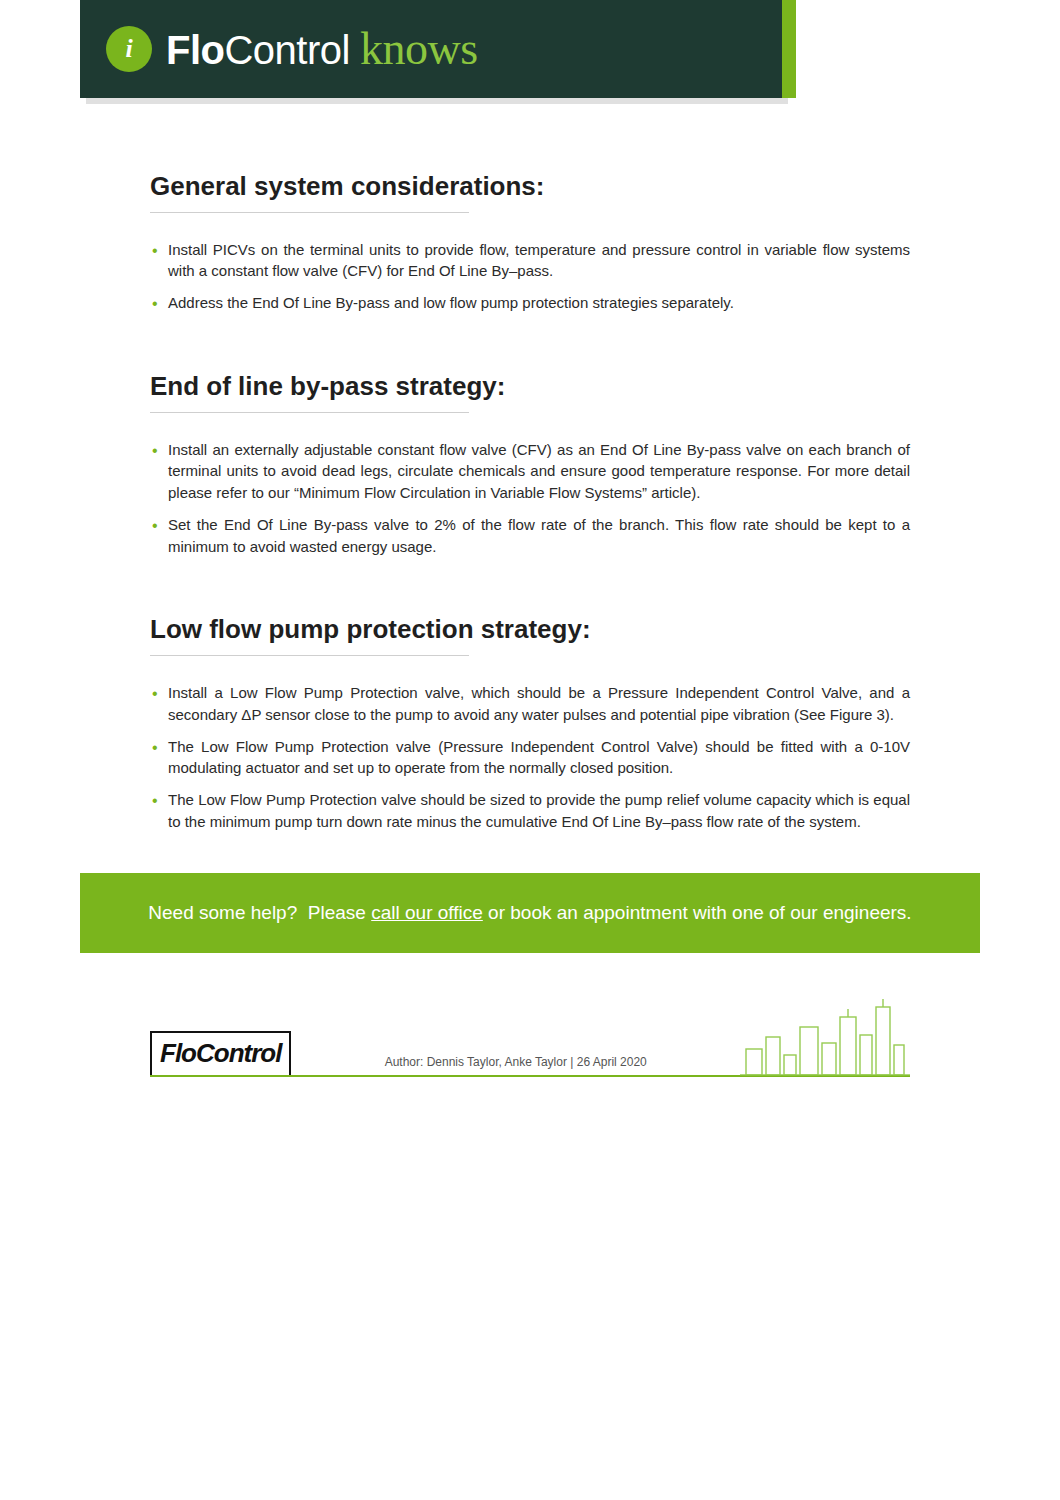i
Flo Control knows
General system considerations:
Install PICVs on the terminal units to provide flow, temperature and pressure control in variable flow systems with a constant flow valve (CFV) for End Of Line By–pass.
Address the End Of Line By-pass and low flow pump protection strategies separately.
End of line by-pass strategy:
Install an externally adjustable constant flow valve (CFV) as an End Of Line By-pass valve on each branch of terminal units to avoid dead legs, circulate chemicals and ensure good temperature response. For more detail please refer to our “Minimum Flow Circulation in Variable Flow Systems” article).
Set the End Of Line By-pass valve to 2% of the flow rate of the branch. This flow rate should be kept to a minimum to avoid wasted energy usage.
Low flow pump protection strategy:
Install a Low Flow Pump Protection valve, which should be a Pressure Independent Control Valve, and a secondary ΔP sensor close to the pump to avoid any water pulses and potential pipe vibration (See Figure 3).
The Low Flow Pump Protection valve (Pressure Independent Control Valve) should be fitted with a 0-10V modulating actuator and set up to operate from the normally closed position.
The Low Flow Pump Protection valve should be sized to provide the pump relief volume capacity which is equal to the minimum pump turn down rate minus the cumulative End Of Line By–pass flow rate of the system.
Need some help? Please call our office or book an appointment with one of our engineers.
FloControl
Author: Dennis Taylor, Anke Taylor | 26 April 2020